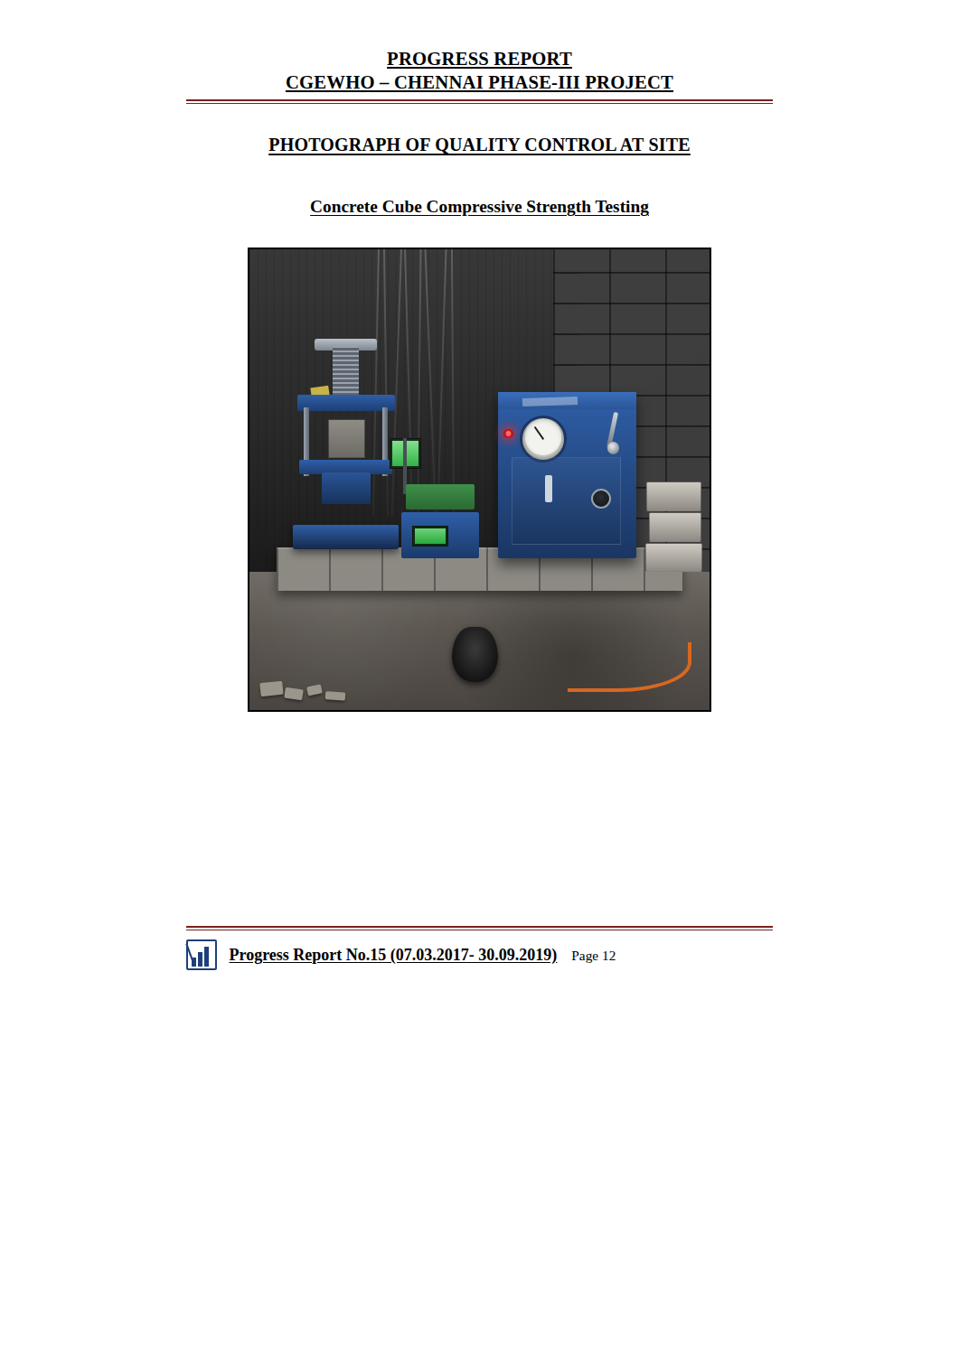PROGRESS REPORT
CGEWHO – CHENNAI PHASE-III PROJECT
PHOTOGRAPH OF QUALITY CONTROL AT SITE
Concrete Cube Compressive Strength Testing
Progress Report No.15 (07.03.2017- 30.09.2019) Page 12